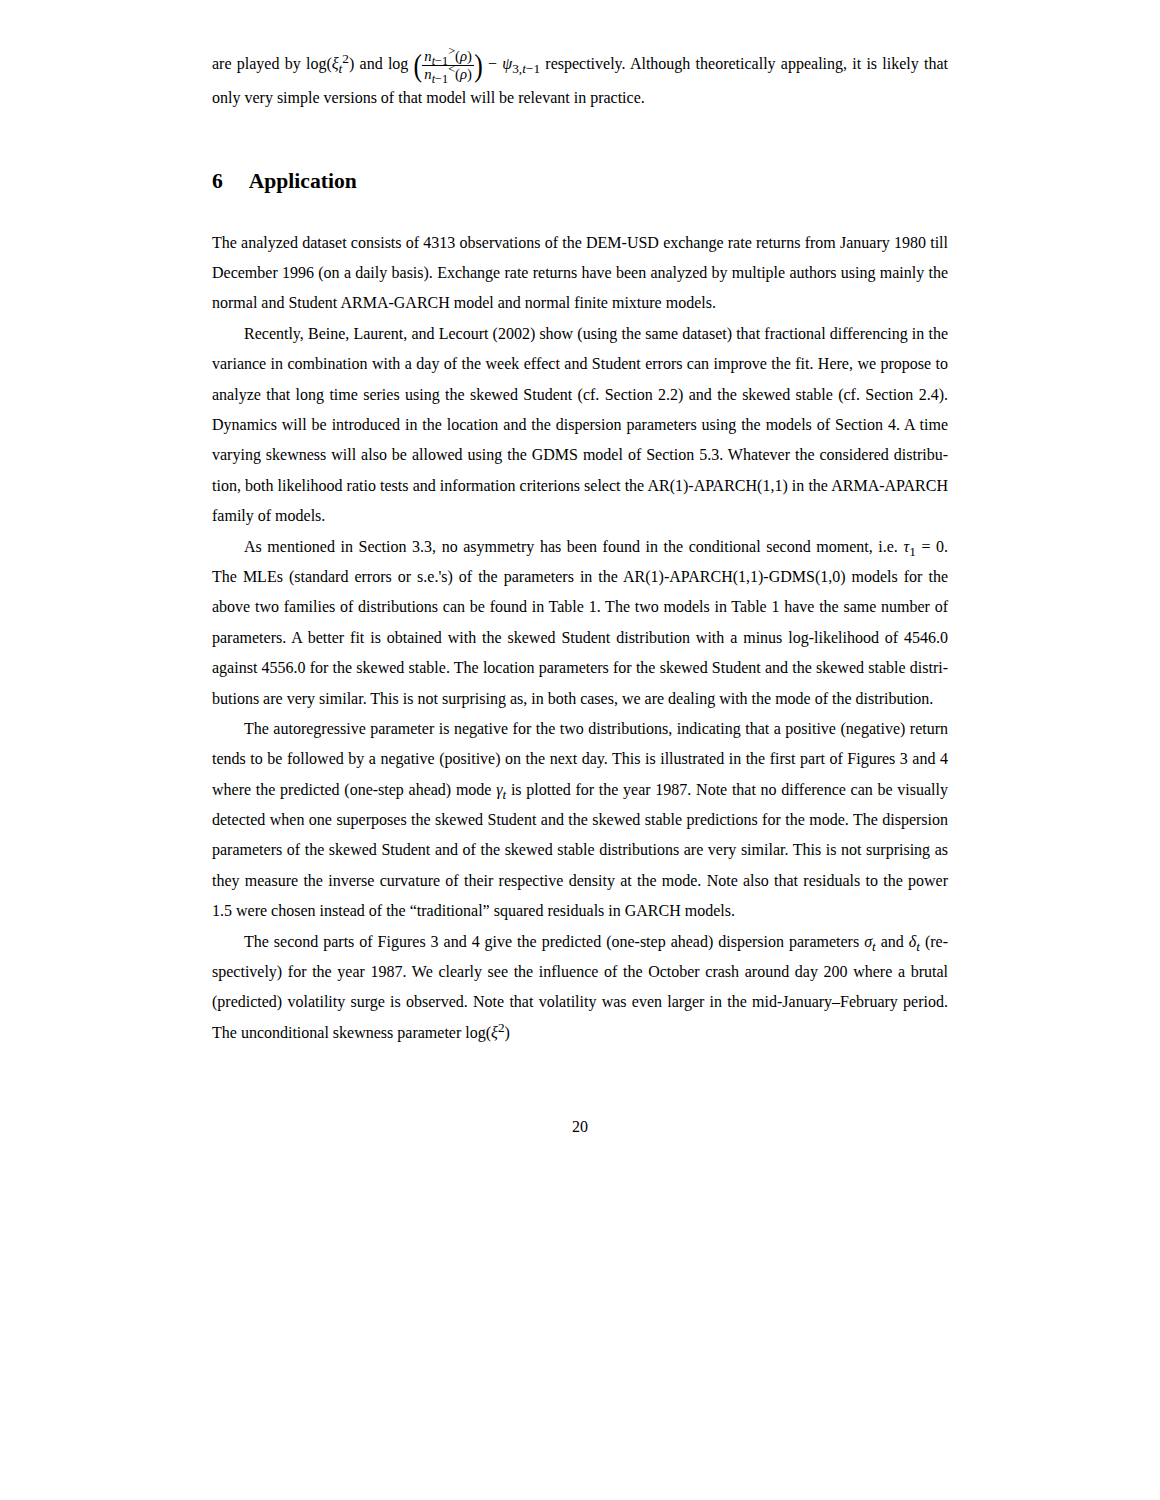are played by log(ξt2) and log (nt−1>(ρ) nt−1<(ρ)) − ψ3,t−1 respectively. Although theoretically appealing, it is likely that only very simple versions of that model will be relevant in practice.
6 Application
The analyzed dataset consists of 4313 observations of the DEM-USD exchange rate returns from January 1980 till December 1996 (on a daily basis). Exchange rate returns have been analyzed by multiple authors using mainly the normal and Student ARMA-GARCH model and normal finite mixture models.
Recently, Beine, Laurent, and Lecourt (2002) show (using the same dataset) that fractional differencing in the variance in combination with a day of the week effect and Student errors can improve the fit. Here, we propose to analyze that long time series using the skewed Student (cf. Section 2.2) and the skewed stable (cf. Section 2.4). Dynamics will be introduced in the location and the dispersion parameters using the models of Section 4. A time varying skewness will also be allowed using the GDMS model of Section 5.3. Whatever the considered distribution, both likelihood ratio tests and information criterions select the AR(1)-APARCH(1,1) in the ARMA-APARCH family of models.
As mentioned in Section 3.3, no asymmetry has been found in the conditional second moment, i.e. τ1 = 0. The MLEs (standard errors or s.e.'s) of the parameters in the AR(1)-APARCH(1,1)-GDMS(1,0) models for the above two families of distributions can be found in Table 1. The two models in Table 1 have the same number of parameters. A better fit is obtained with the skewed Student distribution with a minus log-likelihood of 4546.0 against 4556.0 for the skewed stable. The location parameters for the skewed Student and the skewed stable distributions are very similar. This is not surprising as, in both cases, we are dealing with the mode of the distribution.
The autoregressive parameter is negative for the two distributions, indicating that a positive (negative) return tends to be followed by a negative (positive) on the next day. This is illustrated in the first part of Figures 3 and 4 where the predicted (one-step ahead) mode γt is plotted for the year 1987. Note that no difference can be visually detected when one superposes the skewed Student and the skewed stable predictions for the mode. The dispersion parameters of the skewed Student and of the skewed stable distributions are very similar. This is not surprising as they measure the inverse curvature of their respective density at the mode. Note also that residuals to the power 1.5 were chosen instead of the “traditional” squared residuals in GARCH models.
The second parts of Figures 3 and 4 give the predicted (one-step ahead) dispersion parameters σt and δt (respectively) for the year 1987. We clearly see the influence of the October crash around day 200 where a brutal (predicted) volatility surge is observed. Note that volatility was even larger in the mid-January–February period. The unconditional skewness parameter log(ξ2)
20